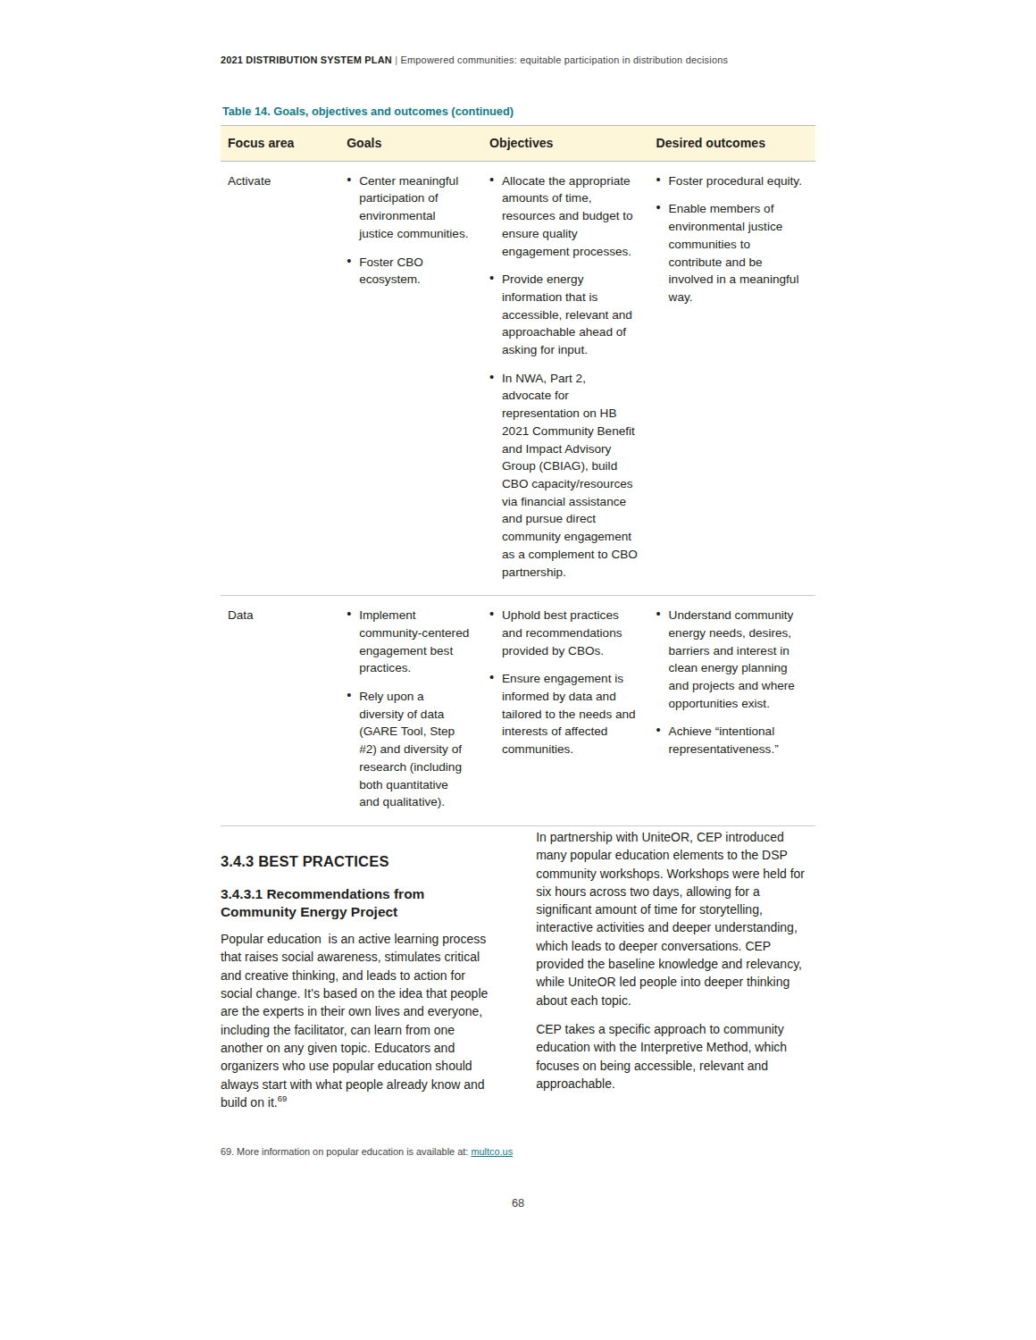2021 DISTRIBUTION SYSTEM PLAN | Empowered communities: equitable participation in distribution decisions
Table 14. Goals, objectives and outcomes (continued)
| Focus area | Goals | Objectives | Desired outcomes |
| --- | --- | --- | --- |
| Activate | Center meaningful participation of environmental justice communities. Foster CBO ecosystem. | Allocate the appropriate amounts of time, resources and budget to ensure quality engagement processes. Provide energy information that is accessible, relevant and approachable ahead of asking for input. In NWA, Part 2, advocate for representation on HB 2021 Community Benefit and Impact Advisory Group (CBIAG), build CBO capacity/resources via financial assistance and pursue direct community engagement as a complement to CBO partnership. | Foster procedural equity. Enable members of environmental justice communities to contribute and be involved in a meaningful way. |
| Data | Implement community-centered engagement best practices. Rely upon a diversity of data (GARE Tool, Step #2) and diversity of research (including both quantitative and qualitative). | Uphold best practices and recommendations provided by CBOs. Ensure engagement is informed by data and tailored to the needs and interests of affected communities. | Understand community energy needs, desires, barriers and interest in clean energy planning and projects and where opportunities exist. Achieve “intentional representativeness.” |
3.4.3 BEST PRACTICES
3.4.3.1 Recommendations from Community Energy Project
Popular education is an active learning process that raises social awareness, stimulates critical and creative thinking, and leads to action for social change. It’s based on the idea that people are the experts in their own lives and everyone, including the facilitator, can learn from one another on any given topic. Educators and organizers who use popular education should always start with what people already know and build on it.69
In partnership with UniteOR, CEP introduced many popular education elements to the DSP community workshops. Workshops were held for six hours across two days, allowing for a significant amount of time for storytelling, interactive activities and deeper understanding, which leads to deeper conversations. CEP provided the baseline knowledge and relevancy, while UniteOR led people into deeper thinking about each topic.
CEP takes a specific approach to community education with the Interpretive Method, which focuses on being accessible, relevant and approachable.
69. More information on popular education is available at: multco.us
68